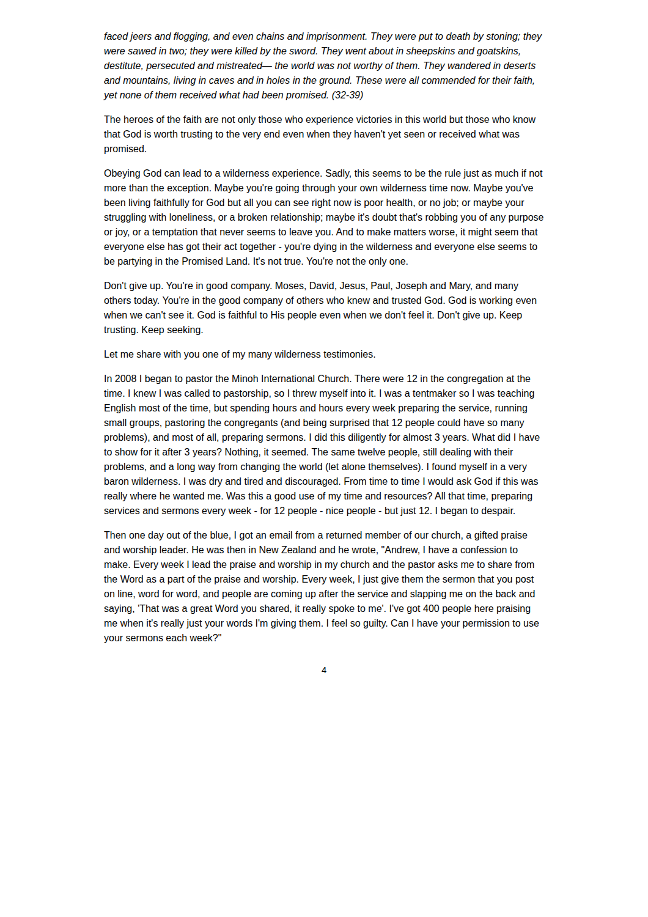faced jeers and flogging, and even chains and imprisonment. They were put to death by stoning; they were sawed in two; they were killed by the sword. They went about in sheepskins and goatskins, destitute, persecuted and mistreated— the world was not worthy of them. They wandered in deserts and mountains, living in caves and in holes in the ground. These were all commended for their faith, yet none of them received what had been promised. (32-39)
The heroes of the faith are not only those who experience victories in this world but those who know that God is worth trusting to the very end even when they haven't yet seen or received what was promised.
Obeying God can lead to a wilderness experience. Sadly, this seems to be the rule just as much if not more than the exception. Maybe you're going through your own wilderness time now. Maybe you've been living faithfully for God but all you can see right now is poor health, or no job; or maybe your struggling with loneliness, or a broken relationship; maybe it's doubt that's robbing you of any purpose or joy, or a temptation that never seems to leave you. And to make matters worse, it might seem that everyone else has got their act together - you're dying in the wilderness and everyone else seems to be partying in the Promised Land. It's not true. You're not the only one.
Don't give up. You're in good company. Moses, David, Jesus, Paul, Joseph and Mary, and many others today. You're in the good company of others who knew and trusted God. God is working even when we can't see it. God is faithful to His people even when we don't feel it. Don't give up. Keep trusting. Keep seeking.
Let me share with you one of my many wilderness testimonies.
In 2008 I began to pastor the Minoh International Church. There were 12 in the congregation at the time. I knew I was called to pastorship, so I threw myself into it. I was a tentmaker so I was teaching English most of the time, but spending hours and hours every week preparing the service, running small groups, pastoring the congregants (and being surprised that 12 people could have so many problems), and most of all, preparing sermons. I did this diligently for almost 3 years. What did I have to show for it after 3 years? Nothing, it seemed. The same twelve people, still dealing with their problems, and a long way from changing the world (let alone themselves). I found myself in a very baron wilderness. I was dry and tired and discouraged. From time to time I would ask God if this was really where he wanted me. Was this a good use of my time and resources? All that time, preparing services and sermons every week - for 12 people - nice people - but just 12. I began to despair.
Then one day out of the blue, I got an email from a returned member of our church, a gifted praise and worship leader. He was then in New Zealand and he wrote, "Andrew, I have a confession to make. Every week I lead the praise and worship in my church and the pastor asks me to share from the Word as a part of the praise and worship. Every week, I just give them the sermon that you post on line, word for word, and people are coming up after the service and slapping me on the back and saying, 'That was a great Word you shared, it really spoke to me'. I've got 400 people here praising me when it's really just your words I'm giving them. I feel so guilty. Can I have your permission to use your sermons each week?"
4